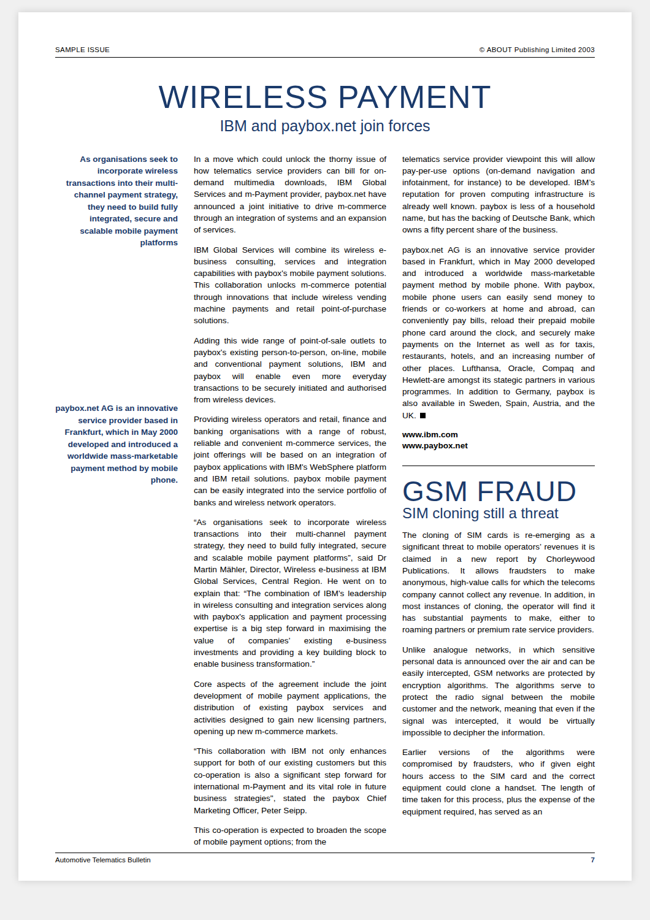SAMPLE ISSUE © ABOUT Publishing Limited 2003
WIRELESS PAYMENT
IBM and paybox.net join forces
As organisations seek to incorporate wireless transactions into their multi-channel payment strategy, they need to build fully integrated, secure and scalable mobile payment platforms
paybox.net AG is an innovative service provider based in Frankfurt, which in May 2000 developed and introduced a worldwide mass-marketable payment method by mobile phone.
In a move which could unlock the thorny issue of how telematics service providers can bill for on-demand multimedia downloads, IBM Global Services and m-Payment provider, paybox.net have announced a joint initiative to drive m-commerce through an integration of systems and an expansion of services.
IBM Global Services will combine its wireless e-business consulting, services and integration capabilities with paybox's mobile payment solutions. This collaboration unlocks m-commerce potential through innovations that include wireless vending machine payments and retail point-of-purchase solutions.
Adding this wide range of point-of-sale outlets to paybox's existing person-to-person, on-line, mobile and conventional payment solutions, IBM and paybox will enable even more everyday transactions to be securely initiated and authorised from wireless devices.
Providing wireless operators and retail, finance and banking organisations with a range of robust, reliable and convenient m-commerce services, the joint offerings will be based on an integration of paybox applications with IBM's WebSphere platform and IBM retail solutions. paybox mobile payment can be easily integrated into the service portfolio of banks and wireless network operators.
“As organisations seek to incorporate wireless transactions into their multi-channel payment strategy, they need to build fully integrated, secure and scalable mobile payment platforms”, said Dr Martin Mähler, Director, Wireless e-business at IBM Global Services, Central Region. He went on to explain that: “The combination of IBM's leadership in wireless consulting and integration services along with paybox's application and payment processing expertise is a big step forward in maximising the value of companies’ existing e-business investments and providing a key building block to enable business transformation.”
Core aspects of the agreement include the joint development of mobile payment applications, the distribution of existing paybox services and activities designed to gain new licensing partners, opening up new m-commerce markets.
“This collaboration with IBM not only enhances support for both of our existing customers but this co-operation is also a significant step forward for international m-Payment and its vital role in future business strategies", stated the paybox Chief Marketing Officer, Peter Seipp.
This co-operation is expected to broaden the scope of mobile payment options; from the
telematics service provider viewpoint this will allow pay-per-use options (on-demand navigation and infotainment, for instance) to be developed. IBM’s reputation for proven computing infrastructure is already well known. paybox is less of a household name, but has the backing of Deutsche Bank, which owns a fifty percent share of the business.
paybox.net AG is an innovative service provider based in Frankfurt, which in May 2000 developed and introduced a worldwide mass-marketable payment method by mobile phone. With paybox, mobile phone users can easily send money to friends or co-workers at home and abroad, can conveniently pay bills, reload their prepaid mobile phone card around the clock, and securely make payments on the Internet as well as for taxis, restaurants, hotels, and an increasing number of other places. Lufthansa, Oracle, Compaq and Hewlett-are amongst its stategic partners in various programmes. In addition to Germany, paybox is also available in Sweden, Spain, Austria, and the UK.
www.ibm.com
www.paybox.net
GSM FRAUD
SIM cloning still a threat
The cloning of SIM cards is re-emerging as a significant threat to mobile operators’ revenues it is claimed in a new report by Chorleywood Publications. It allows fraudsters to make anonymous, high-value calls for which the telecoms company cannot collect any revenue. In addition, in most instances of cloning, the operator will find it has substantial payments to make, either to roaming partners or premium rate service providers.
Unlike analogue networks, in which sensitive personal data is announced over the air and can be easily intercepted, GSM networks are protected by encryption algorithms. The algorithms serve to protect the radio signal between the mobile customer and the network, meaning that even if the signal was intercepted, it would be virtually impossible to decipher the information.
Earlier versions of the algorithms were compromised by fraudsters, who if given eight hours access to the SIM card and the correct equipment could clone a handset. The length of time taken for this process, plus the expense of the equipment required, has served as an
Automotive Telematics Bulletin 7